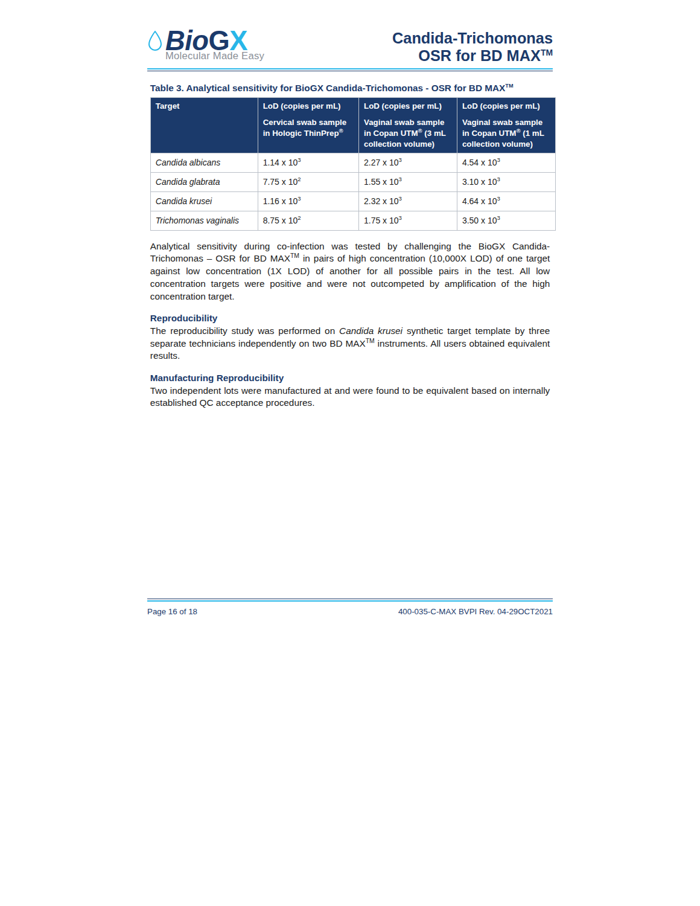Bio GX
Molecular Made Easy
Candida-Trichomonas
OSR for BD MAXTM
Table 3. Analytical sensitivity for BioGX Candida-Trichomonas - OSR for BD MAXTM
| Target | LoD (copies per mL) Cervical swab sample in Hologic ThinPrep ® | LoD (copies per mL) Vaginal swab sample in Copan UTM ® (3 mL collection volume) | LoD (copies per mL) Vaginal swab sample in Copan UTM ® (1 mL collection volume) |
| --- | --- | --- | --- |
| Candida albicans | 1.14 x 10 3 | 2.27 x 10 3 | 4.54 x 10 3 |
| Candida glabrata | 7.75 x 10 2 | 1.55 x 10 3 | 3.10 x 10 3 |
| Candida krusei | 1.16 x 10 3 | 2.32 x 10 3 | 4.64 x 10 3 |
| Trichomonas vaginalis | 8.75 x 10 2 | 1.75 x 10 3 | 3.50 x 10 3 |
Analytical sensitivity during co-infection was tested by challenging the BioGX Candida-Trichomonas – OSR for BD MAXTM in pairs of high concentration (10,000X LOD) of one target against low concentration (1X LOD) of another for all possible pairs in the test. All low concentration targets were positive and were not outcompeted by amplification of the high concentration target.
Reproducibility
The reproducibility study was performed on Candida krusei synthetic target template by three separate technicians independently on two BD MAXTM instruments. All users obtained equivalent results.
Manufacturing Reproducibility
Two independent lots were manufactured at and were found to be equivalent based on internally established QC acceptance procedures.
Page 16 of 18
400-035-C-MAX BVPI Rev. 04-29OCT2021